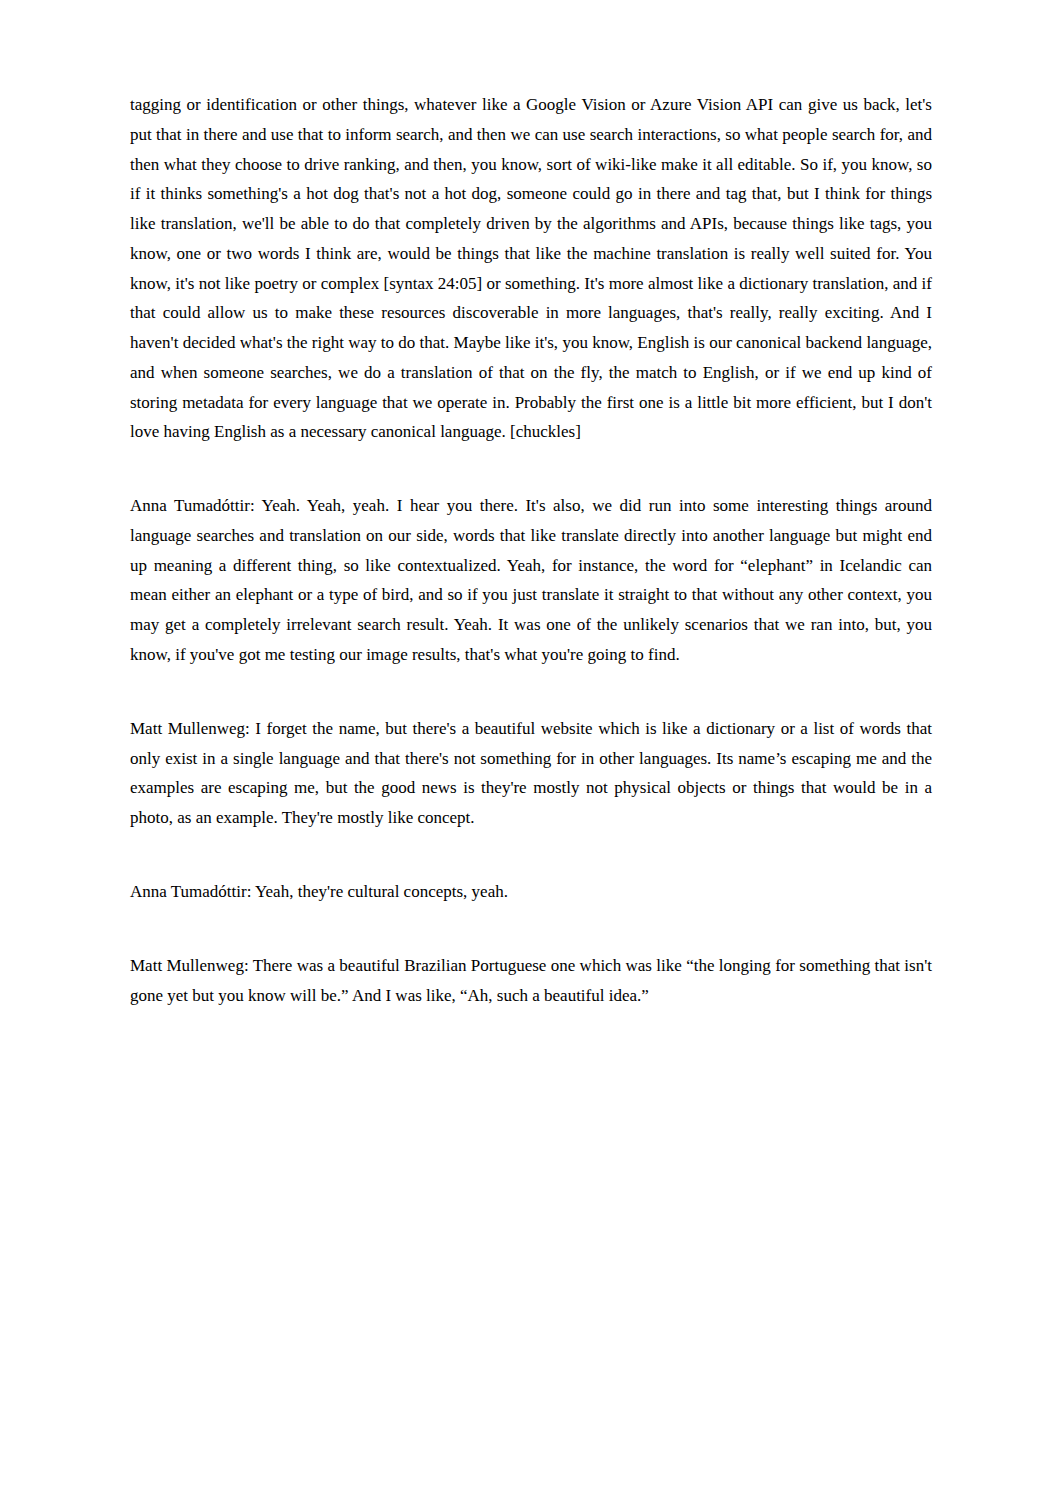tagging or identification or other things, whatever like a Google Vision or Azure Vision API can give us back, let's put that in there and use that to inform search, and then we can use search interactions, so what people search for, and then what they choose to drive ranking, and then, you know, sort of wiki-like make it all editable. So if, you know, so if it thinks something's a hot dog that's not a hot dog, someone could go in there and tag that, but I think for things like translation, we'll be able to do that completely driven by the algorithms and APIs, because things like tags, you know, one or two words I think are, would be things that like the machine translation is really well suited for. You know, it's not like poetry or complex [syntax 24:05] or something. It's more almost like a dictionary translation, and if that could allow us to make these resources discoverable in more languages, that's really, really exciting. And I haven't decided what's the right way to do that. Maybe like it's, you know, English is our canonical backend language, and when someone searches, we do a translation of that on the fly, the match to English, or if we end up kind of storing metadata for every language that we operate in. Probably the first one is a little bit more efficient, but I don't love having English as a necessary canonical language. [chuckles]
Anna Tumadóttir: Yeah. Yeah, yeah. I hear you there. It's also, we did run into some interesting things around language searches and translation on our side, words that like translate directly into another language but might end up meaning a different thing, so like contextualized. Yeah, for instance, the word for “elephant” in Icelandic can mean either an elephant or a type of bird, and so if you just translate it straight to that without any other context, you may get a completely irrelevant search result. Yeah. It was one of the unlikely scenarios that we ran into, but, you know, if you've got me testing our image results, that's what you're going to find.
Matt Mullenweg: I forget the name, but there's a beautiful website which is like a dictionary or a list of words that only exist in a single language and that there's not something for in other languages. Its name’s escaping me and the examples are escaping me, but the good news is they're mostly not physical objects or things that would be in a photo, as an example. They're mostly like concept.
Anna Tumadóttir: Yeah, they're cultural concepts, yeah.
Matt Mullenweg: There was a beautiful Brazilian Portuguese one which was like “the longing for something that isn't gone yet but you know will be.” And I was like, “Ah, such a beautiful idea.”